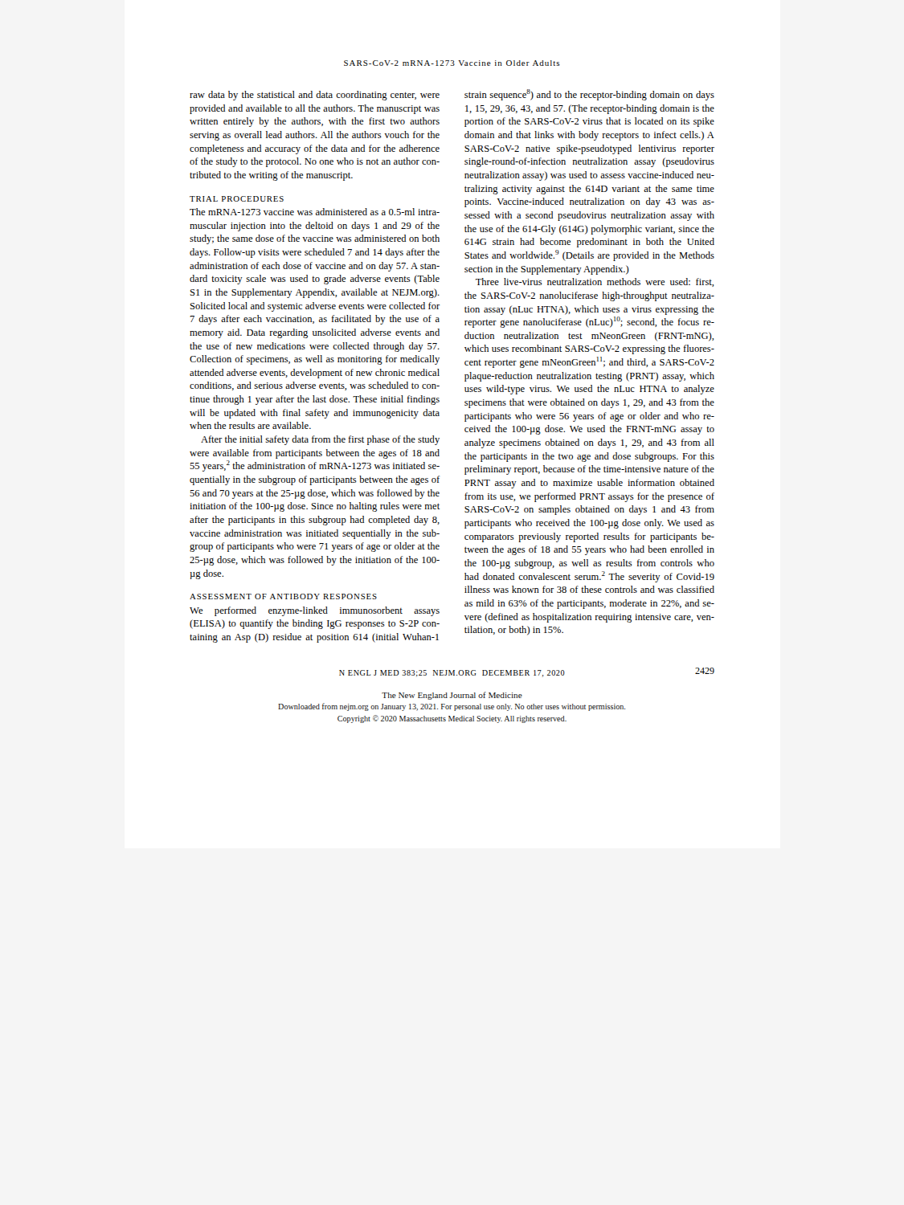SARS-CoV-2 mRNA-1273 Vaccine in Older Adults
raw data by the statistical and data coordinating center, were provided and available to all the authors. The manuscript was written entirely by the authors, with the first two authors serving as overall lead authors. All the authors vouch for the completeness and accuracy of the data and for the adherence of the study to the protocol. No one who is not an author contributed to the writing of the manuscript.
Trial Procedures
The mRNA-1273 vaccine was administered as a 0.5-ml intramuscular injection into the deltoid on days 1 and 29 of the study; the same dose of the vaccine was administered on both days. Follow-up visits were scheduled 7 and 14 days after the administration of each dose of vaccine and on day 57. A standard toxicity scale was used to grade adverse events (Table S1 in the Supplementary Appendix, available at NEJM.org). Solicited local and systemic adverse events were collected for 7 days after each vaccination, as facilitated by the use of a memory aid. Data regarding unsolicited adverse events and the use of new medications were collected through day 57. Collection of specimens, as well as monitoring for medically attended adverse events, development of new chronic medical conditions, and serious adverse events, was scheduled to continue through 1 year after the last dose. These initial findings will be updated with final safety and immunogenicity data when the results are available.
After the initial safety data from the first phase of the study were available from participants between the ages of 18 and 55 years,2 the administration of mRNA-1273 was initiated sequentially in the subgroup of participants between the ages of 56 and 70 years at the 25-µg dose, which was followed by the initiation of the 100-µg dose. Since no halting rules were met after the participants in this subgroup had completed day 8, vaccine administration was initiated sequentially in the subgroup of participants who were 71 years of age or older at the 25-µg dose, which was followed by the initiation of the 100-µg dose.
Assessment of Antibody Responses
We performed enzyme-linked immunosorbent assays (ELISA) to quantify the binding IgG responses to S-2P containing an Asp (D) residue at position 614 (initial Wuhan-1 strain sequence8) and to the receptor-binding domain on days 1, 15, 29, 36, 43, and 57. (The receptor-binding domain is the portion of the SARS-CoV-2 virus that is located on its spike domain and that links with body receptors to infect cells.) A SARS-CoV-2 native spike-pseudotyped lentivirus reporter single-round-of-infection neutralization assay (pseudovirus neutralization assay) was used to assess vaccine-induced neutralizing activity against the 614D variant at the same time points. Vaccine-induced neutralization on day 43 was assessed with a second pseudovirus neutralization assay with the use of the 614-Gly (614G) polymorphic variant, since the 614G strain had become predominant in both the United States and worldwide.9 (Details are provided in the Methods section in the Supplementary Appendix.)
Three live-virus neutralization methods were used: first, the SARS-CoV-2 nanoluciferase high-throughput neutralization assay (nLuc HTNA), which uses a virus expressing the reporter gene nanoluciferase (nLuc)10; second, the focus reduction neutralization test mNeonGreen (FRNT-mNG), which uses recombinant SARS-CoV-2 expressing the fluorescent reporter gene mNeonGreen11; and third, a SARS-CoV-2 plaque-reduction neutralization testing (PRNT) assay, which uses wild-type virus. We used the nLuc HTNA to analyze specimens that were obtained on days 1, 29, and 43 from the participants who were 56 years of age or older and who received the 100-µg dose. We used the FRNT-mNG assay to analyze specimens obtained on days 1, 29, and 43 from all the participants in the two age and dose subgroups. For this preliminary report, because of the time-intensive nature of the PRNT assay and to maximize usable information obtained from its use, we performed PRNT assays for the presence of SARS-CoV-2 on samples obtained on days 1 and 43 from participants who received the 100-µg dose only. We used as comparators previously reported results for participants between the ages of 18 and 55 years who had been enrolled in the 100-µg subgroup, as well as results from controls who had donated convalescent serum.2 The severity of Covid-19 illness was known for 38 of these controls and was classified as mild in 63% of the participants, moderate in 22%, and severe (defined as hospitalization requiring intensive care, ventilation, or both) in 15%.
N ENGL J MED 383;25 NEJM.ORG DECEMBER 17, 2020
2429
The New England Journal of Medicine
Downloaded from nejm.org on January 13, 2021. For personal use only. No other uses without permission.
Copyright © 2020 Massachusetts Medical Society. All rights reserved.